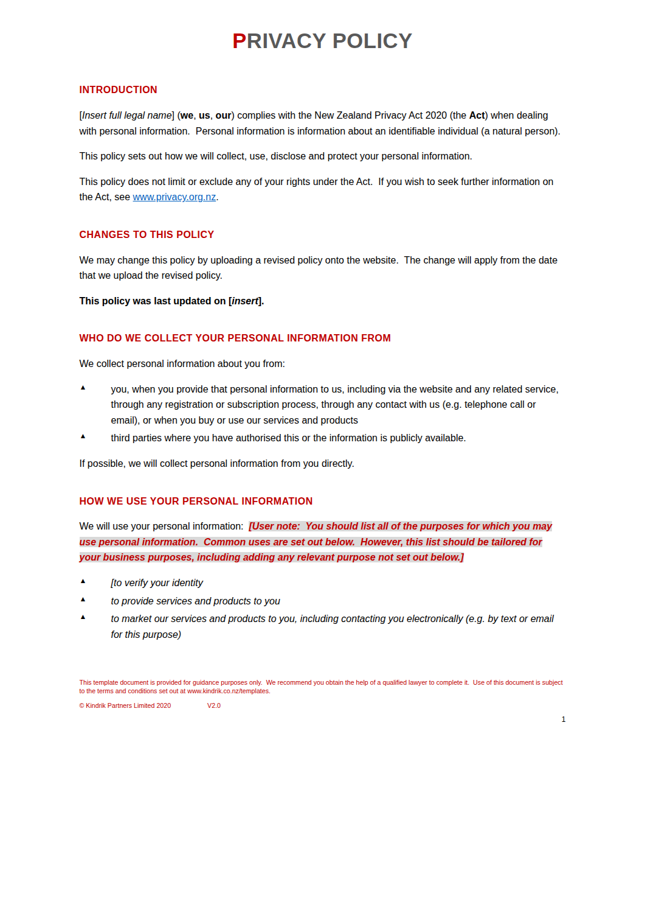PRIVACY POLICY
INTRODUCTION
[Insert full legal name] (we, us, our) complies with the New Zealand Privacy Act 2020 (the Act) when dealing with personal information. Personal information is information about an identifiable individual (a natural person).
This policy sets out how we will collect, use, disclose and protect your personal information.
This policy does not limit or exclude any of your rights under the Act. If you wish to seek further information on the Act, see www.privacy.org.nz.
CHANGES TO THIS POLICY
We may change this policy by uploading a revised policy onto the website. The change will apply from the date that we upload the revised policy.
This policy was last updated on [insert].
WHO DO WE COLLECT YOUR PERSONAL INFORMATION FROM
We collect personal information about you from:
you, when you provide that personal information to us, including via the website and any related service, through any registration or subscription process, through any contact with us (e.g. telephone call or email), or when you buy or use our services and products
third parties where you have authorised this or the information is publicly available.
If possible, we will collect personal information from you directly.
HOW WE USE YOUR PERSONAL INFORMATION
We will use your personal information: [User note: You should list all of the purposes for which you may use personal information. Common uses are set out below. However, this list should be tailored for your business purposes, including adding any relevant purpose not set out below.]
[to verify your identity
to provide services and products to you
to market our services and products to you, including contacting you electronically (e.g. by text or email for this purpose)
This template document is provided for guidance purposes only. We recommend you obtain the help of a qualified lawyer to complete it. Use of this document is subject to the terms and conditions set out at www.kindrik.co.nz/templates.
© Kindrik Partners Limited 2020V2.0
1